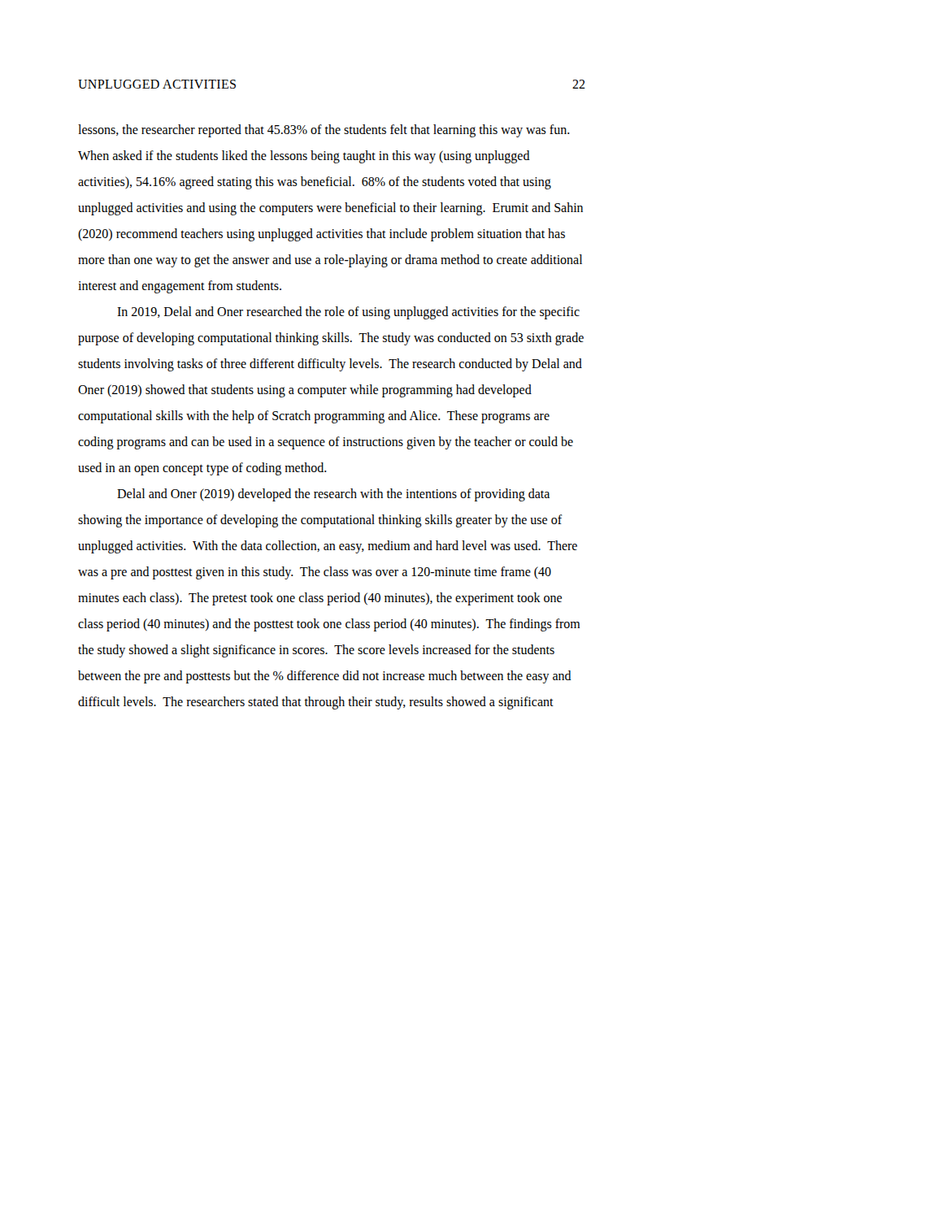Unplugged Activities 22
lessons, the researcher reported that 45.83% of the students felt that learning this way was fun. When asked if the students liked the lessons being taught in this way (using unplugged activities), 54.16% agreed stating this was beneficial. 68% of the students voted that using unplugged activities and using the computers were beneficial to their learning. Erumit and Sahin (2020) recommend teachers using unplugged activities that include problem situation that has more than one way to get the answer and use a role-playing or drama method to create additional interest and engagement from students.
In 2019, Delal and Oner researched the role of using unplugged activities for the specific purpose of developing computational thinking skills. The study was conducted on 53 sixth grade students involving tasks of three different difficulty levels. The research conducted by Delal and Oner (2019) showed that students using a computer while programming had developed computational skills with the help of Scratch programming and Alice. These programs are coding programs and can be used in a sequence of instructions given by the teacher or could be used in an open concept type of coding method.
Delal and Oner (2019) developed the research with the intentions of providing data showing the importance of developing the computational thinking skills greater by the use of unplugged activities. With the data collection, an easy, medium and hard level was used. There was a pre and posttest given in this study. The class was over a 120-minute time frame (40 minutes each class). The pretest took one class period (40 minutes), the experiment took one class period (40 minutes) and the posttest took one class period (40 minutes). The findings from the study showed a slight significance in scores. The score levels increased for the students between the pre and posttests but the % difference did not increase much between the easy and difficult levels. The researchers stated that through their study, results showed a significant